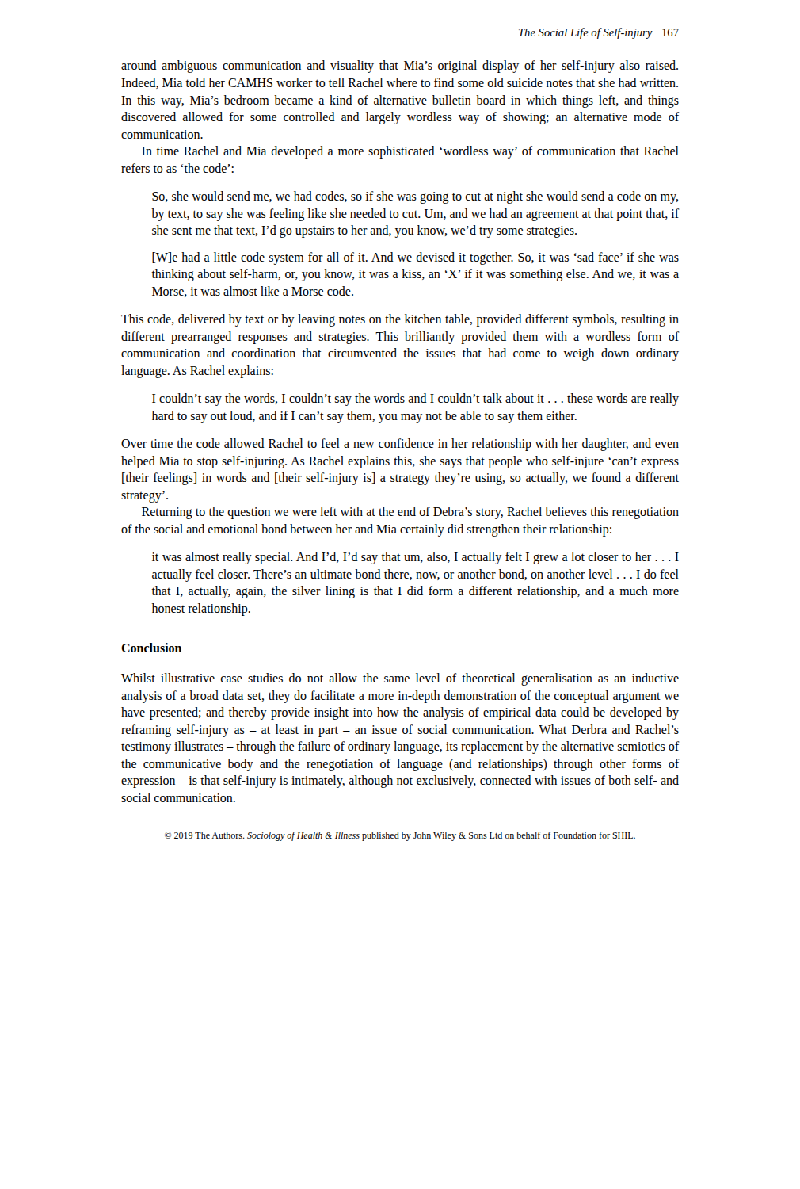The Social Life of Self-injury 167
around ambiguous communication and visuality that Mia’s original display of her self-injury also raised. Indeed, Mia told her CAMHS worker to tell Rachel where to find some old suicide notes that she had written. In this way, Mia’s bedroom became a kind of alternative bulletin board in which things left, and things discovered allowed for some controlled and largely wordless way of showing; an alternative mode of communication.
In time Rachel and Mia developed a more sophisticated ‘wordless way’ of communication that Rachel refers to as ‘the code’:
So, she would send me, we had codes, so if she was going to cut at night she would send a code on my, by text, to say she was feeling like she needed to cut. Um, and we had an agreement at that point that, if she sent me that text, I’d go upstairs to her and, you know, we’d try some strategies.
[W]e had a little code system for all of it. And we devised it together. So, it was ‘sad face’ if she was thinking about self-harm, or, you know, it was a kiss, an ‘X’ if it was something else. And we, it was a Morse, it was almost like a Morse code.
This code, delivered by text or by leaving notes on the kitchen table, provided different symbols, resulting in different prearranged responses and strategies. This brilliantly provided them with a wordless form of communication and coordination that circumvented the issues that had come to weigh down ordinary language. As Rachel explains:
I couldn’t say the words, I couldn’t say the words and I couldn’t talk about it . . . these words are really hard to say out loud, and if I can’t say them, you may not be able to say them either.
Over time the code allowed Rachel to feel a new confidence in her relationship with her daughter, and even helped Mia to stop self-injuring. As Rachel explains this, she says that people who self-injure ‘can’t express [their feelings] in words and [their self-injury is] a strategy they’re using, so actually, we found a different strategy’.
Returning to the question we were left with at the end of Debra’s story, Rachel believes this renegotiation of the social and emotional bond between her and Mia certainly did strengthen their relationship:
it was almost really special. And I’d, I’d say that um, also, I actually felt I grew a lot closer to her . . . I actually feel closer. There’s an ultimate bond there, now, or another bond, on another level . . . I do feel that I, actually, again, the silver lining is that I did form a different relationship, and a much more honest relationship.
Conclusion
Whilst illustrative case studies do not allow the same level of theoretical generalisation as an inductive analysis of a broad data set, they do facilitate a more in-depth demonstration of the conceptual argument we have presented; and thereby provide insight into how the analysis of empirical data could be developed by reframing self-injury as – at least in part – an issue of social communication. What Derbra and Rachel’s testimony illustrates – through the failure of ordinary language, its replacement by the alternative semiotics of the communicative body and the renegotiation of language (and relationships) through other forms of expression – is that self-injury is intimately, although not exclusively, connected with issues of both self- and social communication.
© 2019 The Authors. Sociology of Health & Illness published by John Wiley & Sons Ltd on behalf of Foundation for SHIL.